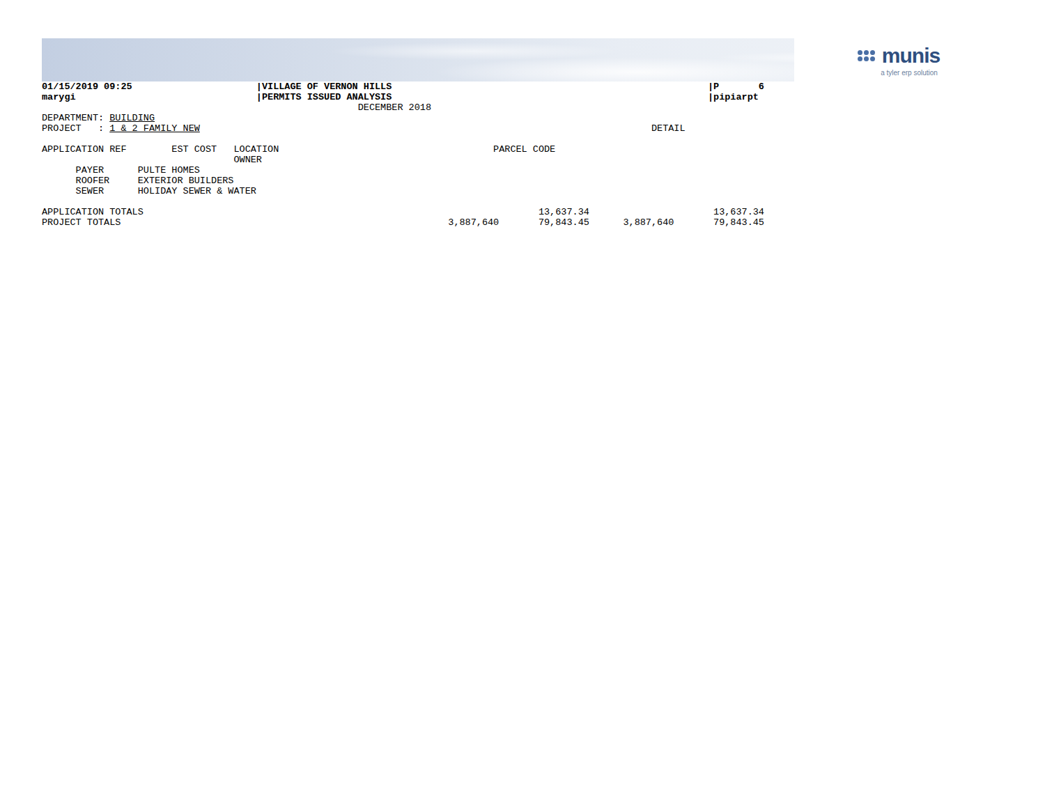munis
a tyler erp solution
01/15/2019 09:25                      |VILLAGE OF VERNON HILLS                                                        |P       6
marygi                                |PERMITS ISSUED ANALYSIS                                                        |pipiarpt
                                                        DECEMBER 2018
DEPARTMENT: BUILDING
PROJECT   : 1 & 2 FAMILY NEW                                                                                DETAIL

APPLICATION REF        EST COST   LOCATION                                      PARCEL CODE
                                  OWNER
      PAYER      PULTE HOMES
      ROOFER     EXTERIOR BUILDERS
      SEWER      HOLIDAY SEWER & WATER

APPLICATION TOTALS                                                                      13,637.34                      13,637.34
PROJECT TOTALS                                                          3,887,640       79,843.45      3,887,640       79,843.45